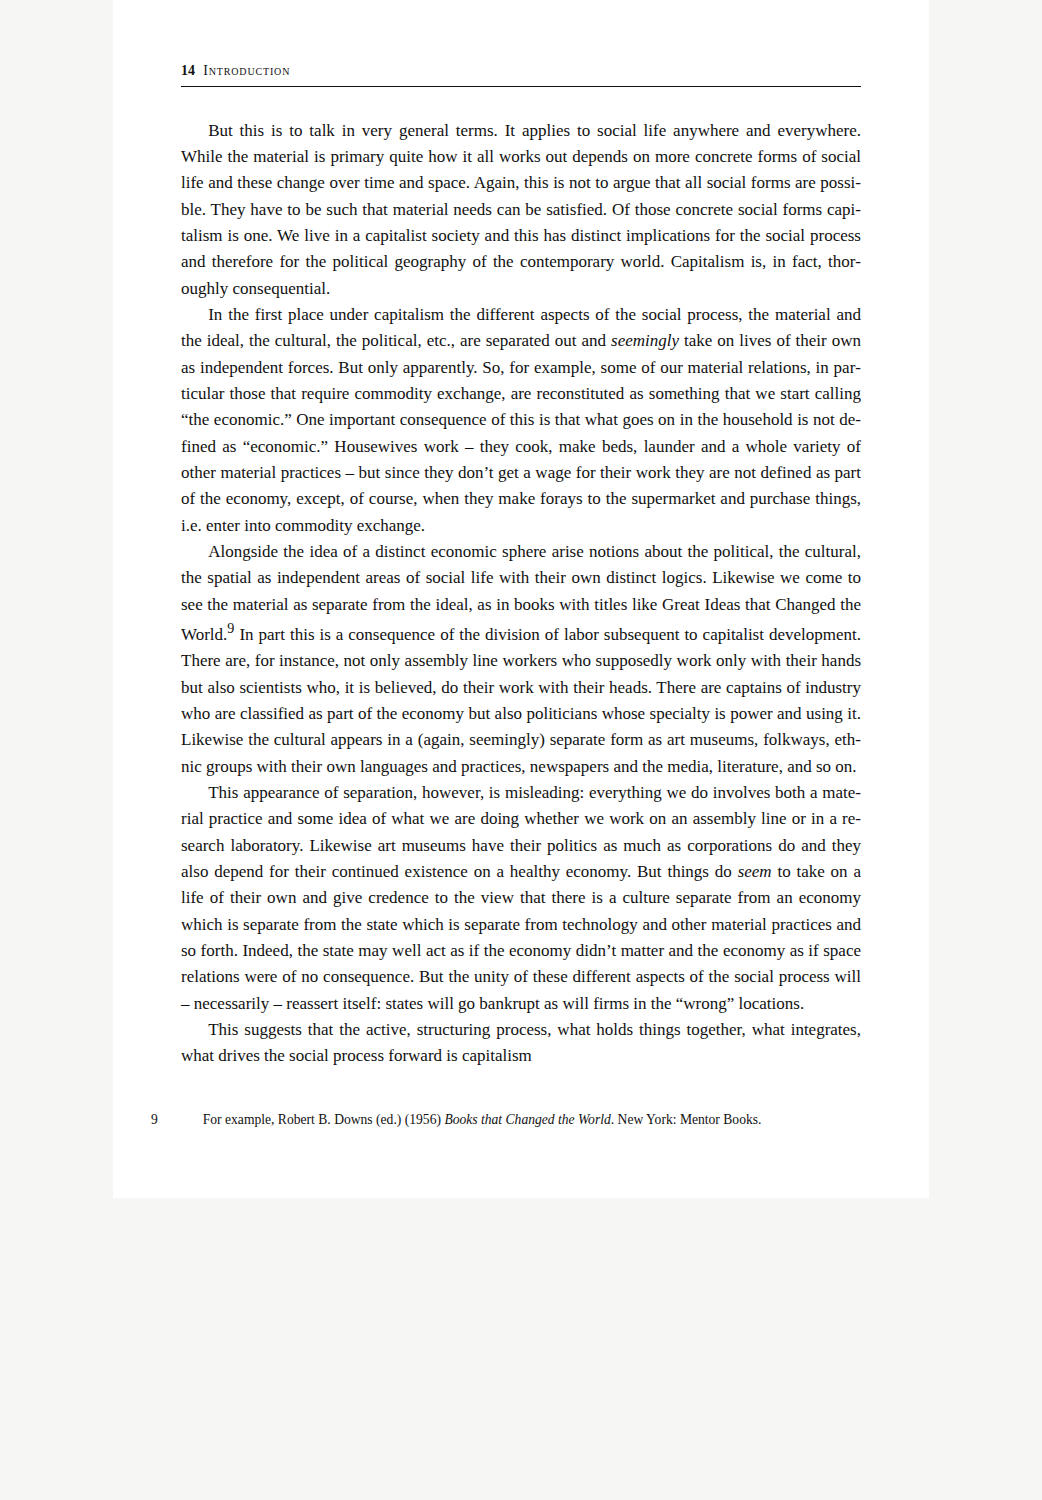14 Introduction
But this is to talk in very general terms. It applies to social life anywhere and everywhere. While the material is primary quite how it all works out depends on more concrete forms of social life and these change over time and space. Again, this is not to argue that all social forms are possible. They have to be such that material needs can be satisfied. Of those concrete social forms capitalism is one. We live in a capitalist society and this has distinct implications for the social process and therefore for the political geography of the contemporary world. Capitalism is, in fact, thoroughly consequential.
In the first place under capitalism the different aspects of the social process, the material and the ideal, the cultural, the political, etc., are separated out and seemingly take on lives of their own as independent forces. But only apparently. So, for example, some of our material relations, in particular those that require commodity exchange, are reconstituted as something that we start calling “the economic.” One important consequence of this is that what goes on in the household is not defined as “economic.” Housewives work – they cook, make beds, launder and a whole variety of other material practices – but since they don’t get a wage for their work they are not defined as part of the economy, except, of course, when they make forays to the supermarket and purchase things, i.e. enter into commodity exchange.
Alongside the idea of a distinct economic sphere arise notions about the political, the cultural, the spatial as independent areas of social life with their own distinct logics. Likewise we come to see the material as separate from the ideal, as in books with titles like Great Ideas that Changed the World.9 In part this is a consequence of the division of labor subsequent to capitalist development. There are, for instance, not only assembly line workers who supposedly work only with their hands but also scientists who, it is believed, do their work with their heads. There are captains of industry who are classified as part of the economy but also politicians whose specialty is power and using it. Likewise the cultural appears in a (again, seemingly) separate form as art museums, folkways, ethnic groups with their own languages and practices, newspapers and the media, literature, and so on.
This appearance of separation, however, is misleading: everything we do involves both a material practice and some idea of what we are doing whether we work on an assembly line or in a research laboratory. Likewise art museums have their politics as much as corporations do and they also depend for their continued existence on a healthy economy. But things do seem to take on a life of their own and give credence to the view that there is a culture separate from an economy which is separate from the state which is separate from technology and other material practices and so forth. Indeed, the state may well act as if the economy didn’t matter and the economy as if space relations were of no consequence. But the unity of these different aspects of the social process will – necessarily – reassert itself: states will go bankrupt as will firms in the “wrong” locations.
This suggests that the active, structuring process, what holds things together, what integrates, what drives the social process forward is capitalism
9 For example, Robert B. Downs (ed.) (1956) Books that Changed the World. New York: Mentor Books.